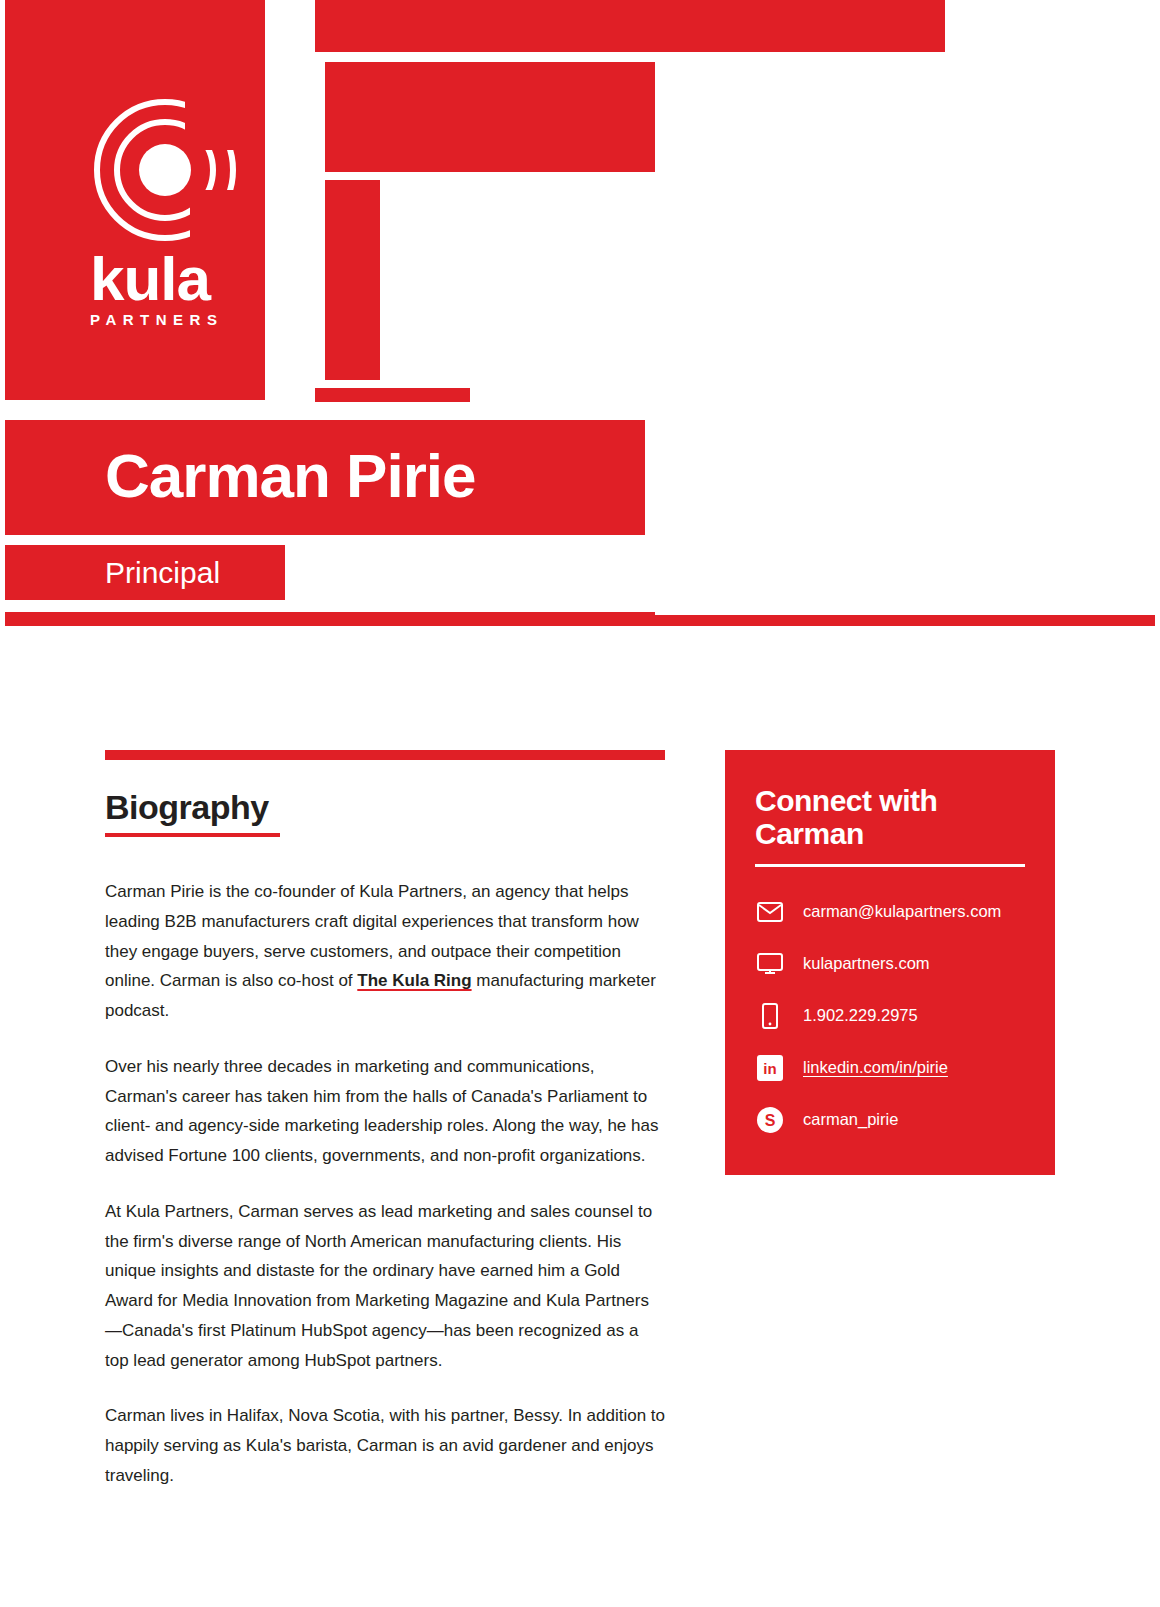kula
PARTNERS
Carman Pirie
Principal
Biography
Carman Pirie is the co-founder of Kula Partners, an agency that helps leading B2B manufacturers craft digital experiences that transform how they engage buyers, serve customers, and outpace their competition online. Carman is also co-host of The Kula Ring manufacturing marketer podcast.
Over his nearly three decades in marketing and communications, Carman's career has taken him from the halls of Canada's Parliament to client- and agency-side marketing leadership roles. Along the way, he has advised Fortune 100 clients, governments, and non-profit organizations.
At Kula Partners, Carman serves as lead marketing and sales counsel to the firm's diverse range of North American manufacturing clients. His unique insights and distaste for the ordinary have earned him a Gold Award for Media Innovation from Marketing Magazine and Kula Partners—Canada's first Platinum HubSpot agency—has been recognized as a top lead generator among HubSpot partners.
Carman lives in Halifax, Nova Scotia, with his partner, Bessy. In addition to happily serving as Kula's barista, Carman is an avid gardener and enjoys traveling.
Connect with Carman
carman@kulapartners.com
kulapartners.com
1.902.229.2975
in linkedin.com/in/pirie
S carman_pirie